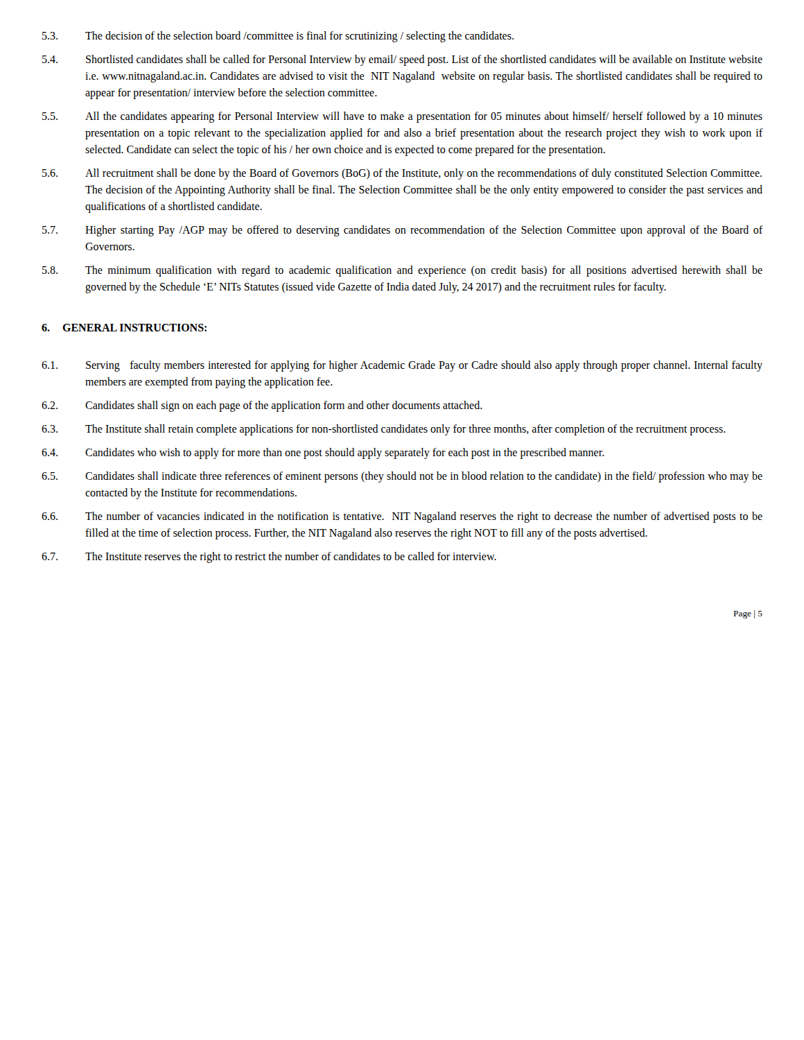5.3.
The decision of the selection board /committee is final for scrutinizing / selecting the candidates.
5.4.
Shortlisted candidates shall be called for Personal Interview by email/ speed post. List of the shortlisted candidates will be available on Institute website i.e. www.nitnagaland.ac.in. Candidates are advised to visit the NIT Nagaland website on regular basis. The shortlisted candidates shall be required to appear for presentation/ interview before the selection committee.
5.5.
All the candidates appearing for Personal Interview will have to make a presentation for 05 minutes about himself/ herself followed by a 10 minutes presentation on a topic relevant to the specialization applied for and also a brief presentation about the research project they wish to work upon if selected. Candidate can select the topic of his / her own choice and is expected to come prepared for the presentation.
5.6.
All recruitment shall be done by the Board of Governors (BoG) of the Institute, only on the recommendations of duly constituted Selection Committee. The decision of the Appointing Authority shall be final. The Selection Committee shall be the only entity empowered to consider the past services and qualifications of a shortlisted candidate.
5.7.
Higher starting Pay /AGP may be offered to deserving candidates on recommendation of the Selection Committee upon approval of the Board of Governors.
5.8.
The minimum qualification with regard to academic qualification and experience (on credit basis) for all positions advertised herewith shall be governed by the Schedule ‘E’ NITs Statutes (issued vide Gazette of India dated July, 24 2017) and the recruitment rules for faculty.
6. GENERAL INSTRUCTIONS:
6.1.
Serving faculty members interested for applying for higher Academic Grade Pay or Cadre should also apply through proper channel. Internal faculty members are exempted from paying the application fee.
6.2.
Candidates shall sign on each page of the application form and other documents attached.
6.3.
The Institute shall retain complete applications for non-shortlisted candidates only for three months, after completion of the recruitment process.
6.4.
Candidates who wish to apply for more than one post should apply separately for each post in the prescribed manner.
6.5.
Candidates shall indicate three references of eminent persons (they should not be in blood relation to the candidate) in the field/ profession who may be contacted by the Institute for recommendations.
6.6.
The number of vacancies indicated in the notification is tentative. NIT Nagaland reserves the right to decrease the number of advertised posts to be filled at the time of selection process. Further, the NIT Nagaland also reserves the right NOT to fill any of the posts advertised.
6.7.
The Institute reserves the right to restrict the number of candidates to be called for interview.
Page | 5